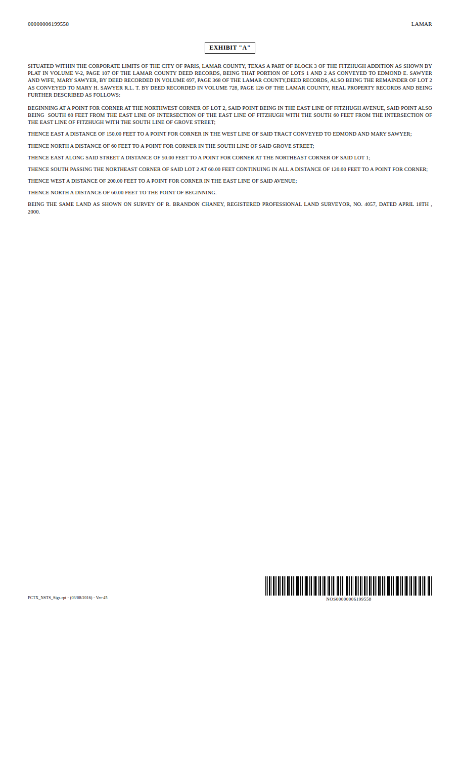00000006199558
LAMAR
EXHIBIT "A"
SITUATED WITHIN THE CORPORATE LIMITS OF THE CITY OF PARIS, LAMAR COUNTY, TEXAS A PART OF BLOCK 3 OF THE FITZHUGH ADDITION AS SHOWN BY PLAT IN VOLUME V-2, PAGE 107 OF THE LAMAR COUNTY DEED RECORDS, BEING THAT PORTION OF LOTS 1 AND 2 AS CONVEYED TO EDMOND E. SAWYER AND WIFE, MARY SAWYER, BY DEED RECORDED IN VOLUME 697, PAGE 368 OF THE LAMAR COUNTY,DEED RECORDS, ALSO BEING THE REMAINDER OF LOT 2 AS CONVEYED TO MARY H. SAWYER R.L. T. BY DEED RECORDED IN VOLUME 728, PAGE 126 OF THE LAMAR COUNTY, REAL PROPERTY RECORDS AND BEING FURTHER DESCRIBED AS FOLLOWS:
BEGINNING AT A POINT FOR CORNER AT THE NORTHWEST CORNER OF LOT 2, SAID POINT BEING IN THE EAST LINE OF FITZHUGH AVENUE, SAID POINT ALSO BEING SOUTH 60 FEET FROM THE EAST LINE OF INTERSECTION OF THE EAST LINE OF FITZHUGH WITH THE SOUTH 60 FEET FROM THE INTERSECTION OF THE EAST LINE OF FITZHUGH WITH THE SOUTH LINE OF GROVE STREET;
THENCE EAST A DISTANCE OF 150.00 FEET TO A POINT FOR CORNER IN THE WEST LINE OF SAID TRACT CONVEYED TO EDMOND AND MARY SAWYER;
THENCE NORTH A DISTANCE OF 60 FEET TO A POINT FOR CORNER IN THE SOUTH LINE OF SAID GROVE STREET;
THENCE EAST ALONG SAID STREET A DISTANCE OF 50.00 FEET TO A POINT FOR CORNER AT THE NORTHEAST CORNER OF SAID LOT 1;
THENCE SOUTH PASSING THE NORTHEAST CORNER OF SAID LOT 2 AT 60.00 FEET CONTINUING IN ALL A DISTANCE OF 120.00 FEET TO A POINT FOR CORNER;
THENCE WEST A DISTANCE OF 200.00 FEET TO A POINT FOR CORNER IN THE EAST LINE OF SAID AVENUE;
THENCE NORTH A DISTANCE OF 60.00 FEET TO THE POINT OF BEGINNING.
BEING THE SAME LAND AS SHOWN ON SURVEY OF R. BRANDON CHANEY, REGISTERED PROFESSIONAL LAND SURVEYOR, NO. 4057, DATED APRIL 18TH , 2000.
FCTX_NSTS_Sigs.rpt - (03/08/2016) - Ver-45
NOS00000006199558